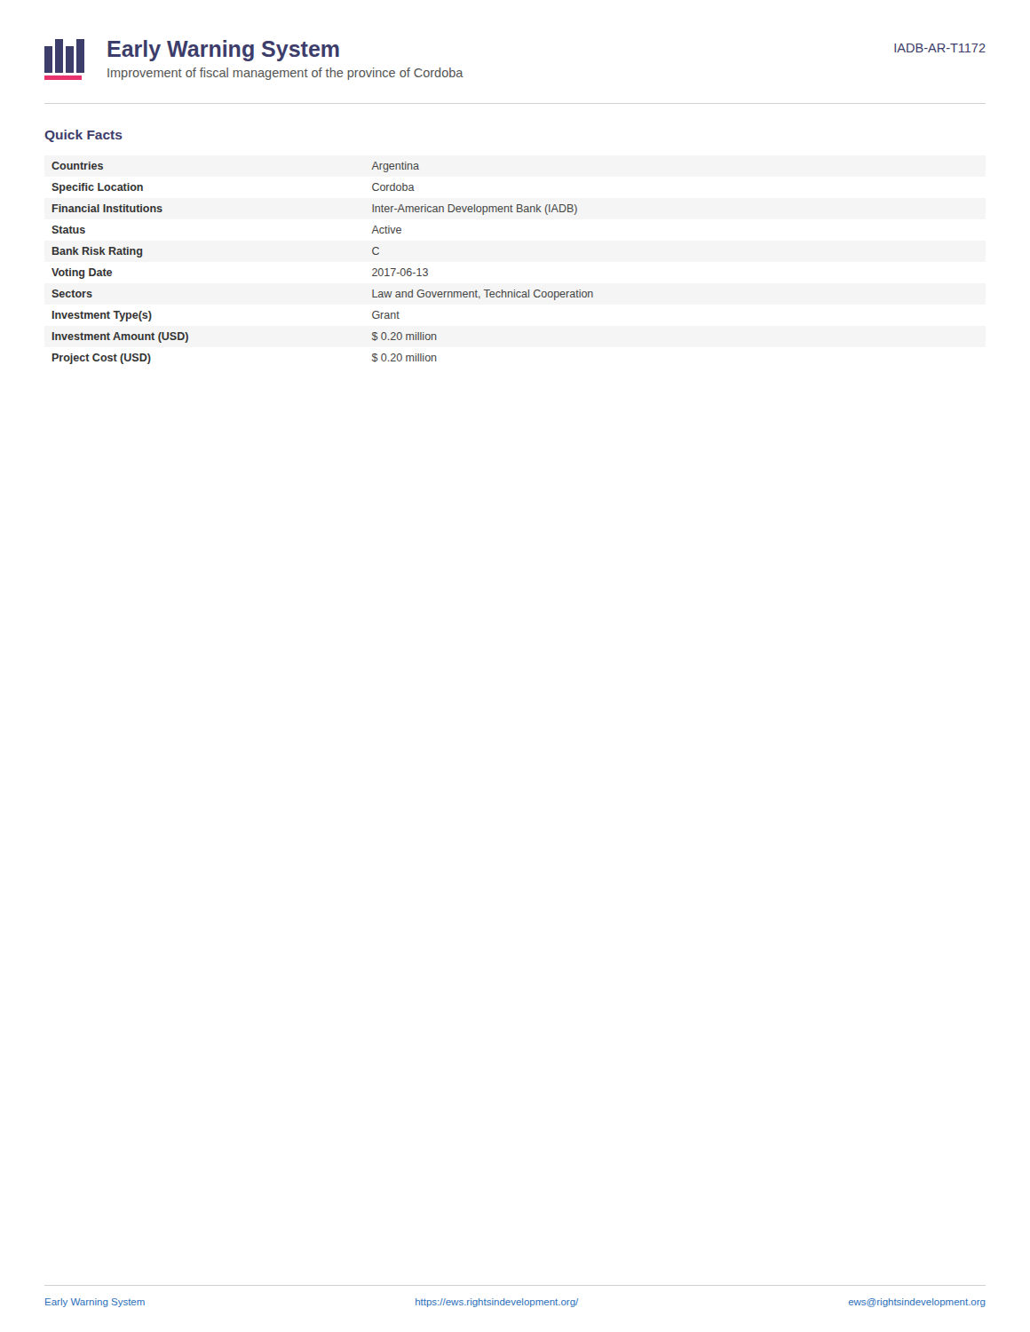Early Warning System
Improvement of fiscal management of the province of Cordoba
IADB-AR-T1172
Quick Facts
| Countries | Argentina |
| Specific Location | Cordoba |
| Financial Institutions | Inter-American Development Bank (IADB) |
| Status | Active |
| Bank Risk Rating | C |
| Voting Date | 2017-06-13 |
| Sectors | Law and Government, Technical Cooperation |
| Investment Type(s) | Grant |
| Investment Amount (USD) | $ 0.20 million |
| Project Cost (USD) | $ 0.20 million |
Early Warning System https://ews.rightsindevelopment.org/ ews@rightsindevelopment.org